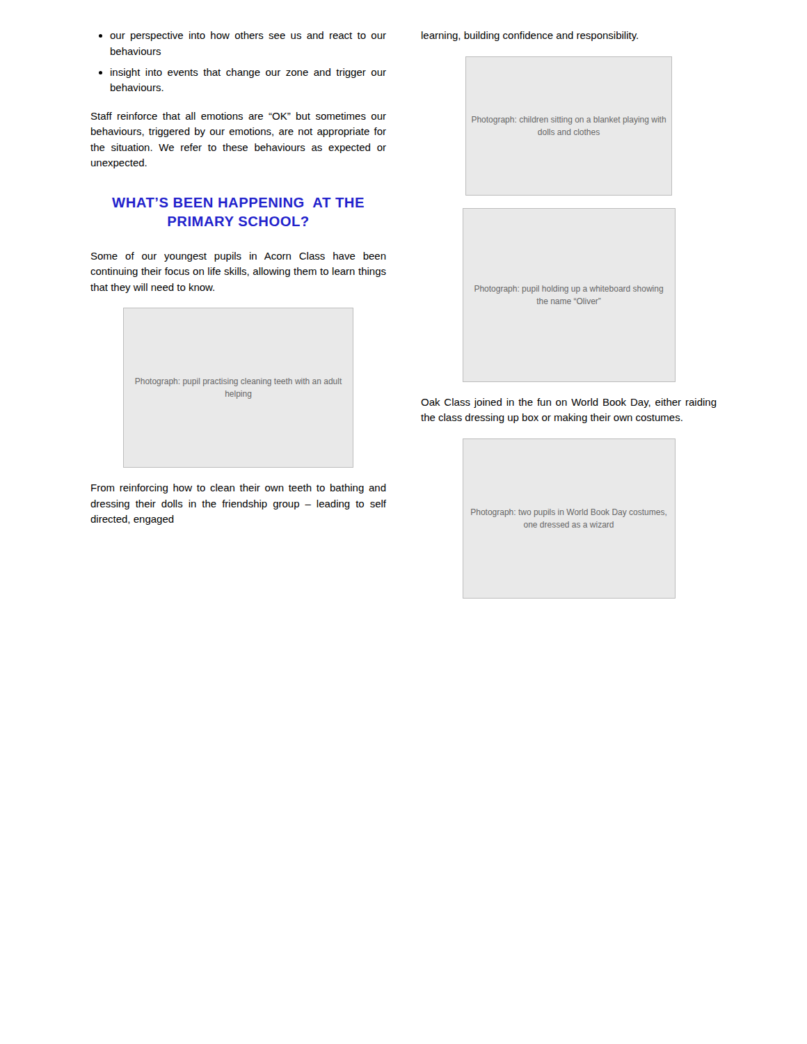our perspective into how others see us and react to our behaviours
insight into events that change our zone and trigger our behaviours.
Staff reinforce that all emotions are “OK” but sometimes our behaviours, triggered by our emotions, are not appropriate for the situation. We refer to these behaviours as expected or unexpected.
WHAT’S BEEN HAPPENING AT THE PRIMARY SCHOOL?
Some of our youngest pupils in Acorn Class have been continuing their focus on life skills, allowing them to learn things that they will need to know.
Photograph: pupil practising cleaning teeth with an adult helping
From reinforcing how to clean their own teeth to bathing and dressing their dolls in the friendship group – leading to self directed, engaged
learning, building confidence and responsibility.
Photograph: children sitting on a blanket playing with dolls and clothes
Photograph: pupil holding up a whiteboard showing the name “Oliver”
Oak Class joined in the fun on World Book Day, either raiding the class dressing up box or making their own costumes.
Photograph: two pupils in World Book Day costumes, one dressed as a wizard